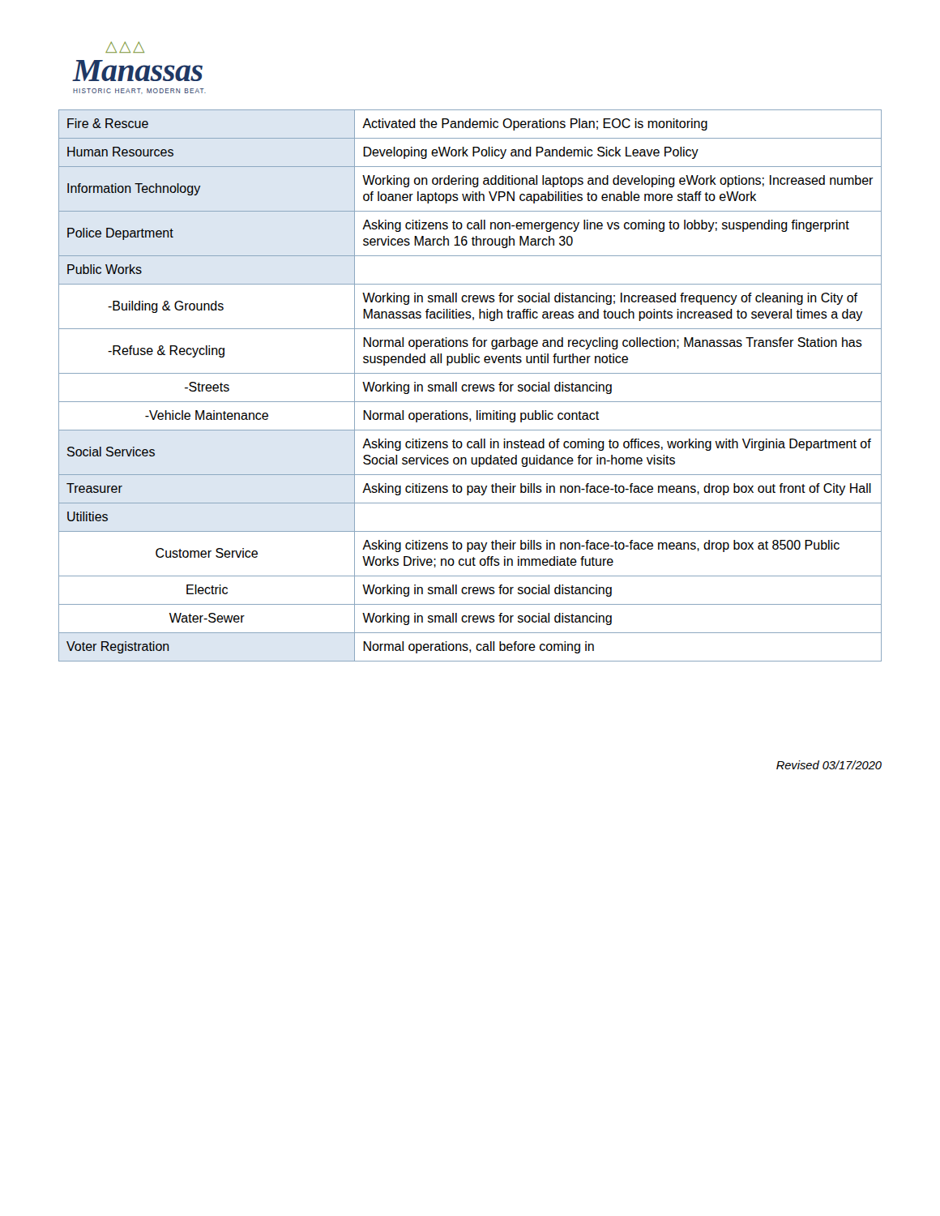△△△
Manassas
Historic Heart, Modern Beat.
| Fire & Rescue | Activated the Pandemic Operations Plan; EOC is monitoring |
| Human Resources | Developing eWork Policy and Pandemic Sick Leave Policy |
| Information Technology | Working on ordering additional laptops and developing eWork options; Increased number of loaner laptops with VPN capabilities to enable more staff to eWork |
| Police Department | Asking citizens to call non-emergency line vs coming to lobby; suspending fingerprint services March 16 through March 30 |
| Public Works | |
| -Building & Grounds | Working in small crews for social distancing; Increased frequency of cleaning in City of Manassas facilities, high traffic areas and touch points increased to several times a day |
| -Refuse & Recycling | Normal operations for garbage and recycling collection; Manassas Transfer Station has suspended all public events until further notice |
| -Streets | Working in small crews for social distancing |
| -Vehicle Maintenance | Normal operations, limiting public contact |
| Social Services | Asking citizens to call in instead of coming to offices, working with Virginia Department of Social services on updated guidance for in-home visits |
| Treasurer | Asking citizens to pay their bills in non-face-to-face means, drop box out front of City Hall |
| Utilities | |
| Customer Service | Asking citizens to pay their bills in non-face-to-face means, drop box at 8500 Public Works Drive; no cut offs in immediate future |
| Electric | Working in small crews for social distancing |
| Water-Sewer | Working in small crews for social distancing |
| Voter Registration | Normal operations, call before coming in |
Revised 03/17/2020